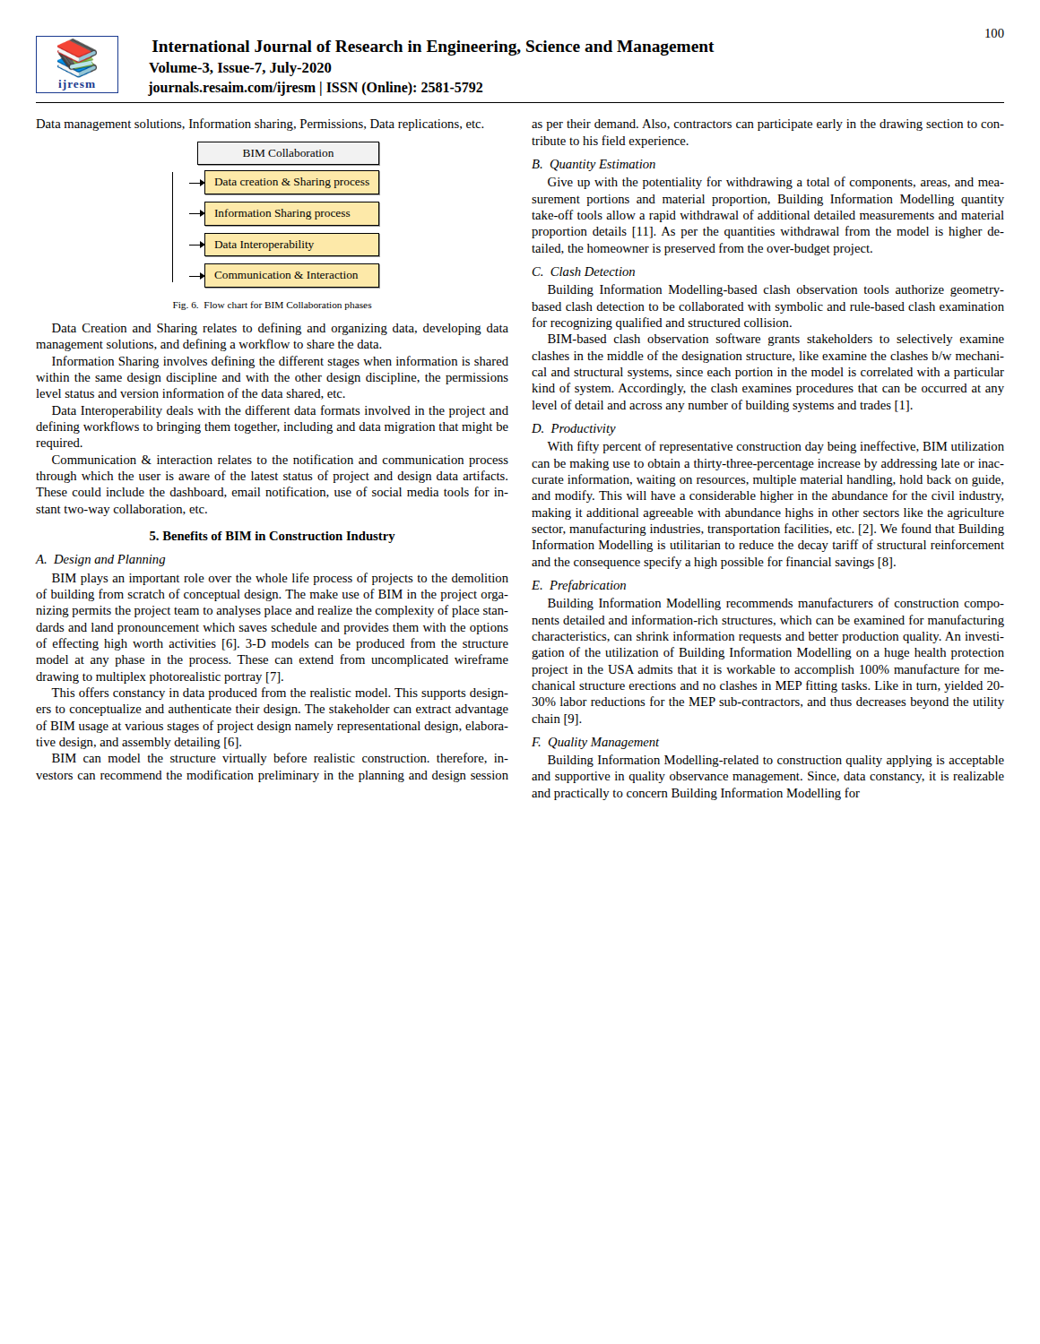100
📚 ijresm
International Journal of Research in Engineering, Science and Management
Volume-3, Issue-7, July-2020
journals.resaim.com/ijresm | ISSN (Online): 2581-5792
Data management solutions, Information sharing, Permissions, Data replications, etc.
BIM Collaboration
Data creation & Sharing process
Information Sharing process
Data Interoperability
Communication & Interaction
Fig. 6. Flow chart for BIM Collaboration phases
Data Creation and Sharing relates to defining and organizing data, developing data management solutions, and defining a workflow to share the data.
Information Sharing involves defining the different stages when information is shared within the same design discipline and with the other design discipline, the permissions level status and version information of the data shared, etc.
Data Interoperability deals with the different data formats involved in the project and defining workflows to bringing them together, including and data migration that might be required.
Communication & interaction relates to the notification and communication process through which the user is aware of the latest status of project and design data artifacts. These could include the dashboard, email notification, use of social media tools for instant two-way collaboration, etc.
5. Benefits of BIM in Construction Industry
A. Design and Planning
BIM plays an important role over the whole life process of projects to the demolition of building from scratch of conceptual design. The make use of BIM in the project organizing permits the project team to analyses place and realize the complexity of place standards and land pronouncement which saves schedule and provides them with the options of effecting high worth activities [6]. 3-D models can be produced from the structure model at any phase in the process. These can extend from uncomplicated wireframe drawing to multiplex photorealistic portray [7].
This offers constancy in data produced from the realistic model. This supports designers to conceptualize and authenticate their design. The stakeholder can extract advantage of BIM usage at various stages of project design namely representational design, elaborative design, and assembly detailing [6].
BIM can model the structure virtually before realistic construction. therefore, investors can recommend the modification preliminary in the planning and design session as per their demand. Also, contractors can participate early in the drawing section to contribute to his field experience.
B. Quantity Estimation
Give up with the potentiality for withdrawing a total of components, areas, and measurement portions and material proportion, Building Information Modelling quantity take-off tools allow a rapid withdrawal of additional detailed measurements and material proportion details [11]. As per the quantities withdrawal from the model is higher detailed, the homeowner is preserved from the over-budget project.
C. Clash Detection
Building Information Modelling-based clash observation tools authorize geometry-based clash detection to be collaborated with symbolic and rule-based clash examination for recognizing qualified and structured collision.
BIM-based clash observation software grants stakeholders to selectively examine clashes in the middle of the designation structure, like examine the clashes b/w mechanical and structural systems, since each portion in the model is correlated with a particular kind of system. Accordingly, the clash examines procedures that can be occurred at any level of detail and across any number of building systems and trades [1].
D. Productivity
With fifty percent of representative construction day being ineffective, BIM utilization can be making use to obtain a thirty-three-percentage increase by addressing late or inaccurate information, waiting on resources, multiple material handling, hold back on guide, and modify. This will have a considerable higher in the abundance for the civil industry, making it additional agreeable with abundance highs in other sectors like the agriculture sector, manufacturing industries, transportation facilities, etc. [2]. We found that Building Information Modelling is utilitarian to reduce the decay tariff of structural reinforcement and the consequence specify a high possible for financial savings [8].
E. Prefabrication
Building Information Modelling recommends manufacturers of construction components detailed and information-rich structures, which can be examined for manufacturing characteristics, can shrink information requests and better production quality. An investigation of the utilization of Building Information Modelling on a huge health protection project in the USA admits that it is workable to accomplish 100% manufacture for mechanical structure erections and no clashes in MEP fitting tasks. Like in turn, yielded 20-30% labor reductions for the MEP sub-contractors, and thus decreases beyond the utility chain [9].
F. Quality Management
Building Information Modelling-related to construction quality applying is acceptable and supportive in quality observance management. Since, data constancy, it is realizable and practically to concern Building Information Modelling for